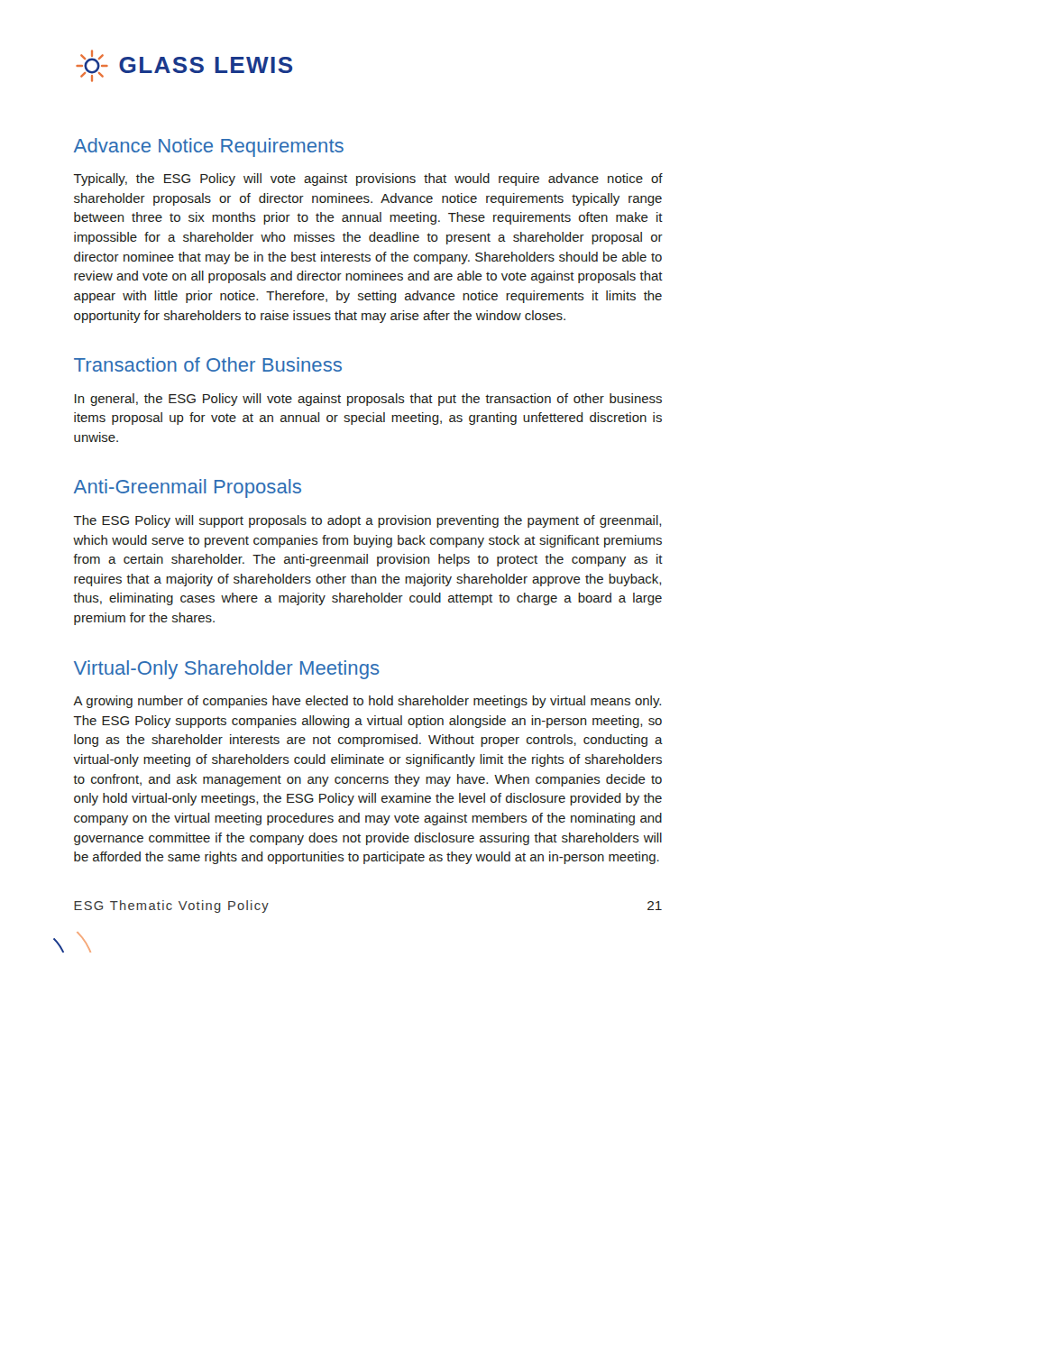GLASS LEWIS
Advance Notice Requirements
Typically, the ESG Policy will vote against provisions that would require advance notice of shareholder proposals or of director nominees. Advance notice requirements typically range between three to six months prior to the annual meeting. These requirements often make it impossible for a shareholder who misses the deadline to present a shareholder proposal or director nominee that may be in the best interests of the company. Shareholders should be able to review and vote on all proposals and director nominees and are able to vote against proposals that appear with little prior notice. Therefore, by setting advance notice requirements it limits the opportunity for shareholders to raise issues that may arise after the window closes.
Transaction of Other Business
In general, the ESG Policy will vote against proposals that put the transaction of other business items proposal up for vote at an annual or special meeting, as granting unfettered discretion is unwise.
Anti-Greenmail Proposals
The ESG Policy will support proposals to adopt a provision preventing the payment of greenmail, which would serve to prevent companies from buying back company stock at significant premiums from a certain shareholder. The anti-greenmail provision helps to protect the company as it requires that a majority of shareholders other than the majority shareholder approve the buyback, thus, eliminating cases where a majority shareholder could attempt to charge a board a large premium for the shares.
Virtual-Only Shareholder Meetings
A growing number of companies have elected to hold shareholder meetings by virtual means only. The ESG Policy supports companies allowing a virtual option alongside an in-person meeting, so long as the shareholder interests are not compromised. Without proper controls, conducting a virtual-only meeting of shareholders could eliminate or significantly limit the rights of shareholders to confront, and ask management on any concerns they may have. When companies decide to only hold virtual-only meetings, the ESG Policy will examine the level of disclosure provided by the company on the virtual meeting procedures and may vote against members of the nominating and governance committee if the company does not provide disclosure assuring that shareholders will be afforded the same rights and opportunities to participate as they would at an in-person meeting.
ESG Thematic Voting Policy 21